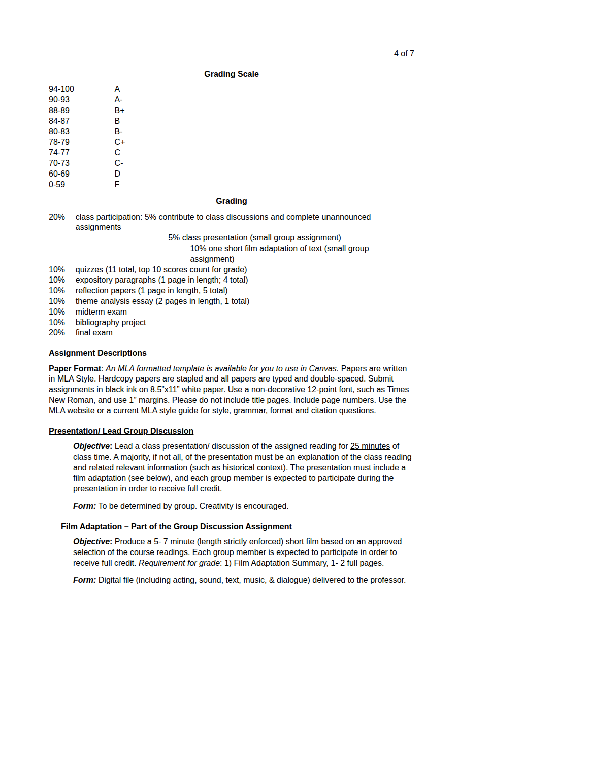4 of 7
Grading Scale
| 94-100 | A |
| 90-93 | A- |
| 88-89 | B+ |
| 84-87 | B |
| 80-83 | B- |
| 78-79 | C+ |
| 74-77 | C |
| 70-73 | C- |
| 60-69 | D |
| 0-59 | F |
Grading
| 20% | class participation: 5% contribute to class discussions and complete unannounced assignments 5% class presentation (small group assignment) 10% one short film adaptation of text (small group assignment) |
| 10% | quizzes (11 total, top 10 scores count for grade) |
| 10% | expository paragraphs (1 page in length; 4 total) |
| 10% | reflection papers (1 page in length, 5 total) |
| 10% | theme analysis essay (2 pages in length, 1 total) |
| 10% | midterm exam |
| 10% | bibliography project |
| 20% | final exam |
Assignment Descriptions
Paper Format: An MLA formatted template is available for you to use in Canvas. Papers are written in MLA Style. Hardcopy papers are stapled and all papers are typed and double-spaced. Submit assignments in black ink on 8.5”x11” white paper. Use a non-decorative 12-point font, such as Times New Roman, and use 1” margins. Please do not include title pages. Include page numbers. Use the MLA website or a current MLA style guide for style, grammar, format and citation questions.
Presentation/ Lead Group Discussion
Objective: Lead a class presentation/ discussion of the assigned reading for 25 minutes of class time. A majority, if not all, of the presentation must be an explanation of the class reading and related relevant information (such as historical context). The presentation must include a film adaptation (see below), and each group member is expected to participate during the presentation in order to receive full credit.
Form: To be determined by group. Creativity is encouraged.
Film Adaptation – Part of the Group Discussion Assignment
Objective: Produce a 5- 7 minute (length strictly enforced) short film based on an approved selection of the course readings. Each group member is expected to participate in order to receive full credit. Requirement for grade: 1) Film Adaptation Summary, 1- 2 full pages.
Form: Digital file (including acting, sound, text, music, & dialogue) delivered to the professor.